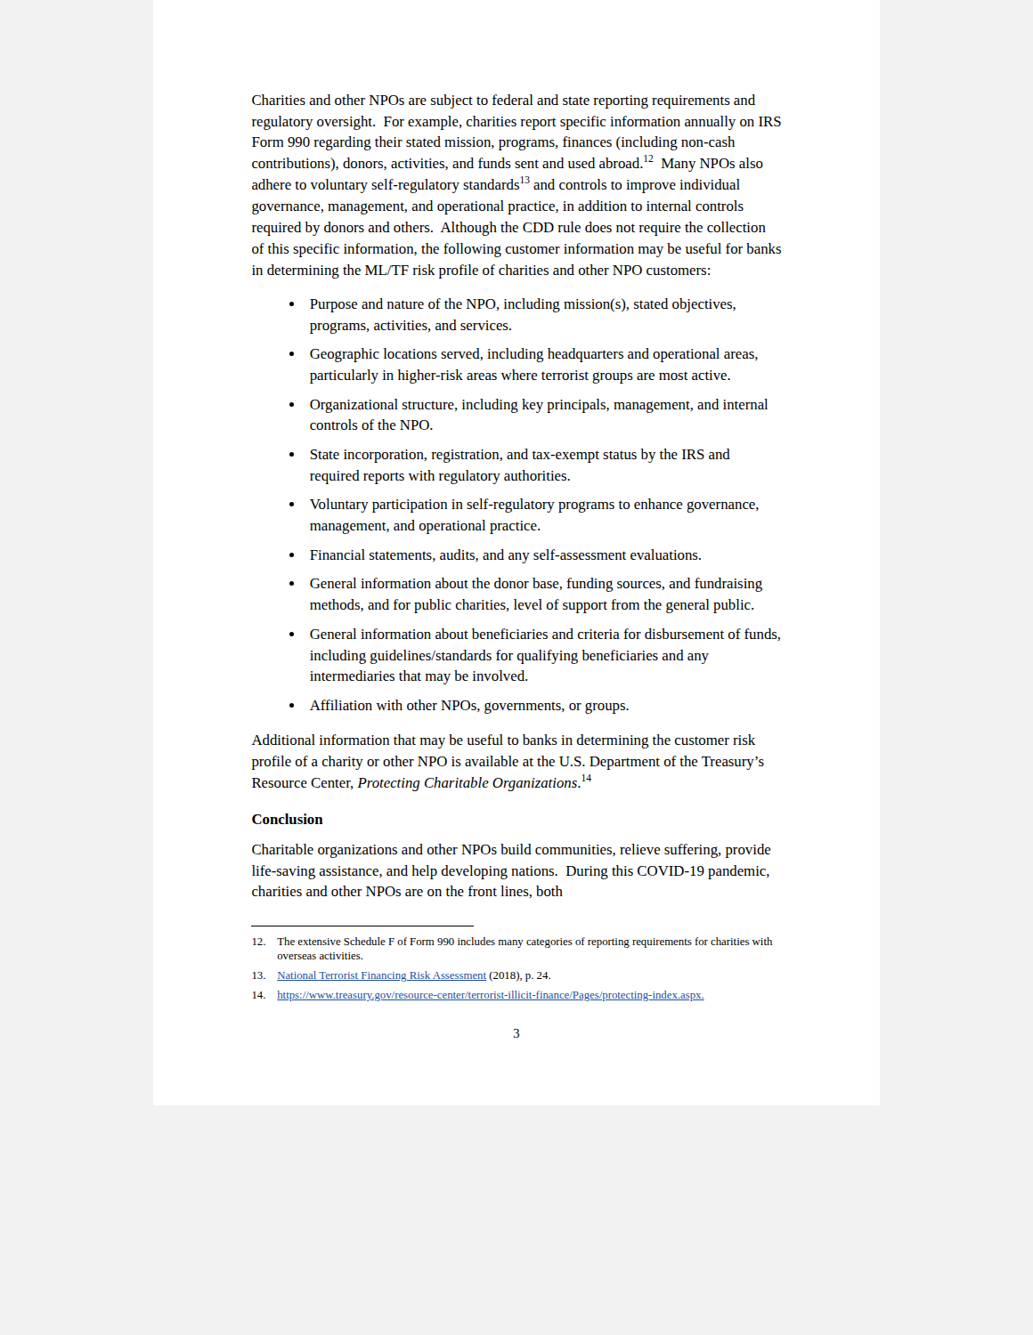Charities and other NPOs are subject to federal and state reporting requirements and regulatory oversight. For example, charities report specific information annually on IRS Form 990 regarding their stated mission, programs, finances (including non-cash contributions), donors, activities, and funds sent and used abroad.12 Many NPOs also adhere to voluntary self-regulatory standards13 and controls to improve individual governance, management, and operational practice, in addition to internal controls required by donors and others. Although the CDD rule does not require the collection of this specific information, the following customer information may be useful for banks in determining the ML/TF risk profile of charities and other NPO customers:
Purpose and nature of the NPO, including mission(s), stated objectives, programs, activities, and services.
Geographic locations served, including headquarters and operational areas, particularly in higher-risk areas where terrorist groups are most active.
Organizational structure, including key principals, management, and internal controls of the NPO.
State incorporation, registration, and tax-exempt status by the IRS and required reports with regulatory authorities.
Voluntary participation in self-regulatory programs to enhance governance, management, and operational practice.
Financial statements, audits, and any self-assessment evaluations.
General information about the donor base, funding sources, and fundraising methods, and for public charities, level of support from the general public.
General information about beneficiaries and criteria for disbursement of funds, including guidelines/standards for qualifying beneficiaries and any intermediaries that may be involved.
Affiliation with other NPOs, governments, or groups.
Additional information that may be useful to banks in determining the customer risk profile of a charity or other NPO is available at the U.S. Department of the Treasury’s Resource Center, Protecting Charitable Organizations.14
Conclusion
Charitable organizations and other NPOs build communities, relieve suffering, provide life-saving assistance, and help developing nations. During this COVID-19 pandemic, charities and other NPOs are on the front lines, both
12.
The extensive Schedule F of Form 990 includes many categories of reporting requirements for charities with overseas activities.
13.
National Terrorist Financing Risk Assessment (2018), p. 24.
14.
https://www.treasury.gov/resource-center/terrorist-illicit-finance/Pages/protecting-index.aspx.
3